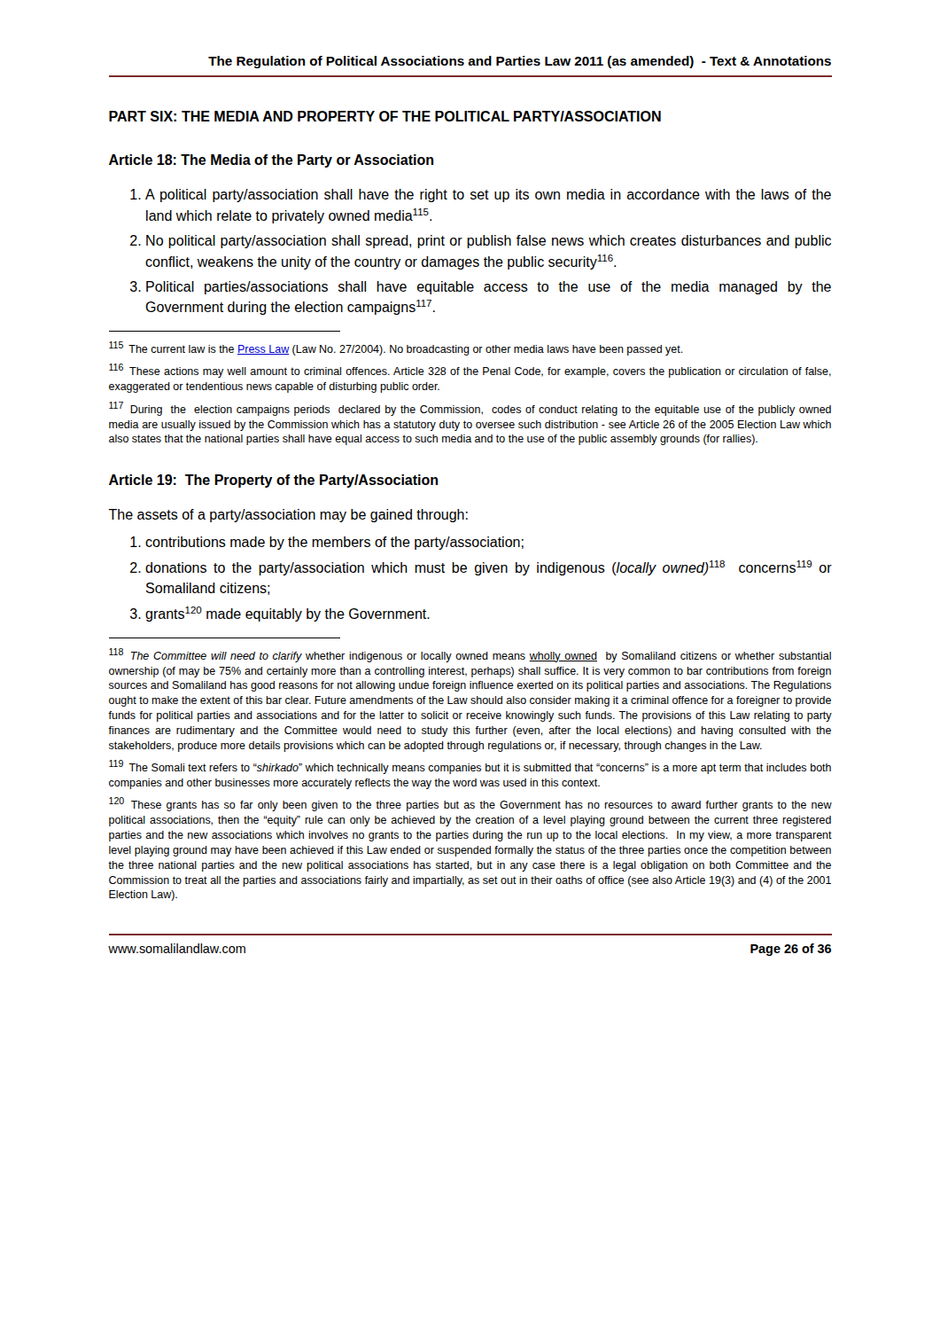The Regulation of Political Associations and Parties Law 2011 (as amended) - Text & Annotations
PART SIX: THE MEDIA AND PROPERTY OF THE POLITICAL PARTY/ASSOCIATION
Article 18: The Media of the Party or Association
A political party/association shall have the right to set up its own media in accordance with the laws of the land which relate to privately owned media115.
No political party/association shall spread, print or publish false news which creates disturbances and public conflict, weakens the unity of the country or damages the public security116.
Political parties/associations shall have equitable access to the use of the media managed by the Government during the election campaigns117.
115 The current law is the Press Law (Law No. 27/2004). No broadcasting or other media laws have been passed yet.
116 These actions may well amount to criminal offences. Article 328 of the Penal Code, for example, covers the publication or circulation of false, exaggerated or tendentious news capable of disturbing public order.
117 During the election campaigns periods declared by the Commission, codes of conduct relating to the equitable use of the publicly owned media are usually issued by the Commission which has a statutory duty to oversee such distribution - see Article 26 of the 2005 Election Law which also states that the national parties shall have equal access to such media and to the use of the public assembly grounds (for rallies).
Article 19: The Property of the Party/Association
The assets of a party/association may be gained through:
contributions made by the members of the party/association;
donations to the party/association which must be given by indigenous (locally owned)118 concerns119 or Somaliland citizens;
grants120 made equitably by the Government.
118 The Committee will need to clarify whether indigenous or locally owned means wholly owned by Somaliland citizens or whether substantial ownership (of may be 75% and certainly more than a controlling interest, perhaps) shall suffice. It is very common to bar contributions from foreign sources and Somaliland has good reasons for not allowing undue foreign influence exerted on its political parties and associations. The Regulations ought to make the extent of this bar clear. Future amendments of the Law should also consider making it a criminal offence for a foreigner to provide funds for political parties and associations and for the latter to solicit or receive knowingly such funds. The provisions of this Law relating to party finances are rudimentary and the Committee would need to study this further (even, after the local elections) and having consulted with the stakeholders, produce more details provisions which can be adopted through regulations or, if necessary, through changes in the Law.
119 The Somali text refers to “shirkado” which technically means companies but it is submitted that “concerns” is a more apt term that includes both companies and other businesses more accurately reflects the way the word was used in this context.
120 These grants has so far only been given to the three parties but as the Government has no resources to award further grants to the new political associations, then the “equity” rule can only be achieved by the creation of a level playing ground between the current three registered parties and the new associations which involves no grants to the parties during the run up to the local elections. In my view, a more transparent level playing ground may have been achieved if this Law ended or suspended formally the status of the three parties once the competition between the three national parties and the new political associations has started, but in any case there is a legal obligation on both Committee and the Commission to treat all the parties and associations fairly and impartially, as set out in their oaths of office (see also Article 19(3) and (4) of the 2001 Election Law).
www.somalilandlaw.com Page 26 of 36